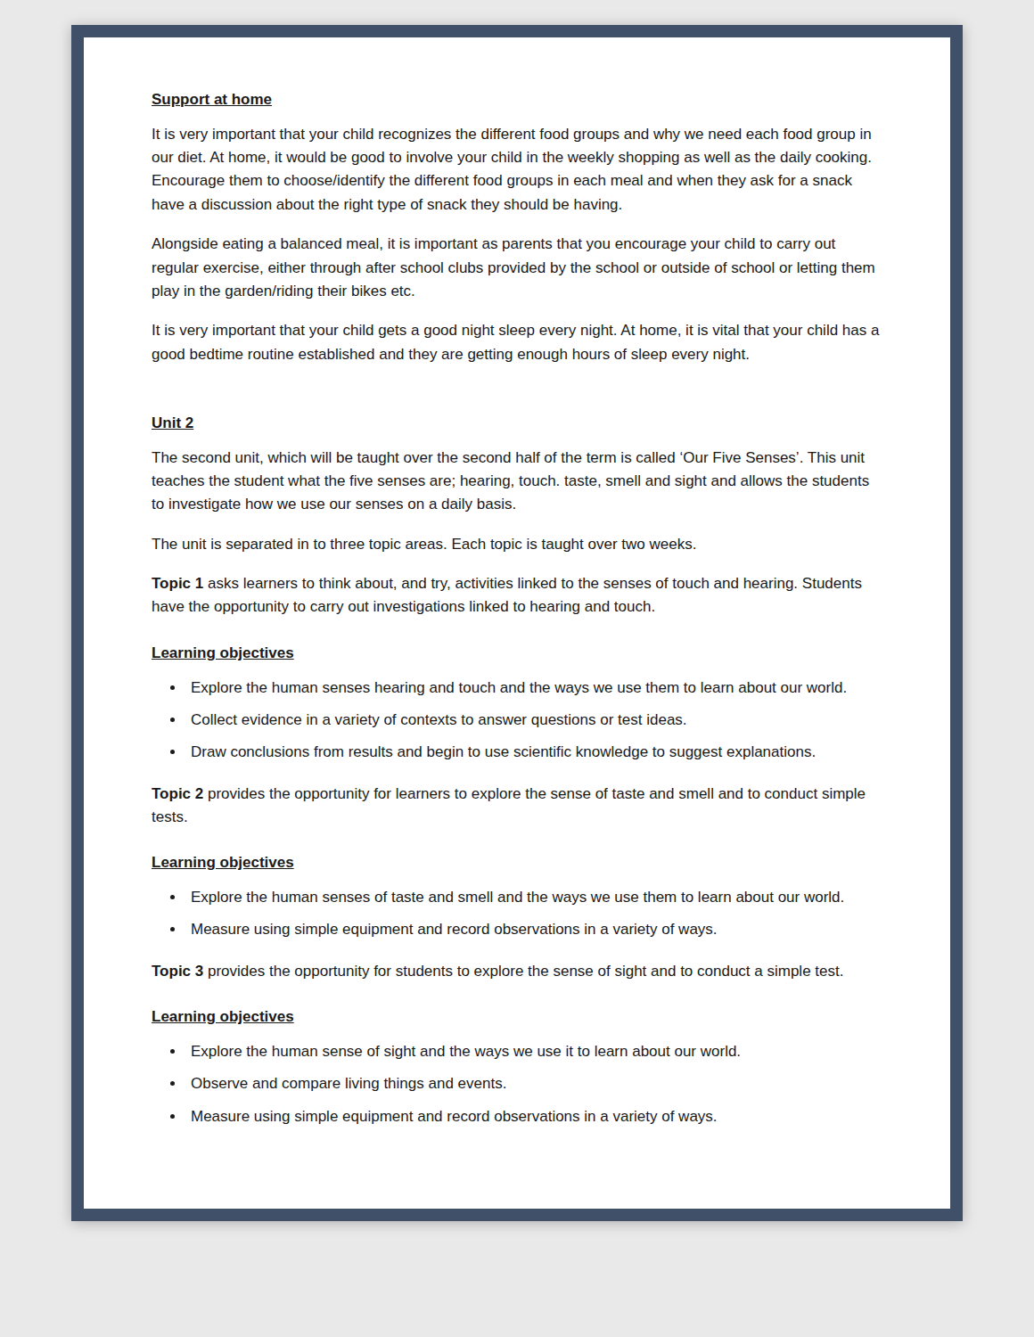Support at home
It is very important that your child recognizes the different food groups and why we need each food group in our diet. At home, it would be good to involve your child in the weekly shopping as well as the daily cooking. Encourage them to choose/identify the different food groups in each meal and when they ask for a snack have a discussion about the right type of snack they should be having.
Alongside eating a balanced meal, it is important as parents that you encourage your child to carry out regular exercise, either through after school clubs provided by the school or outside of school or letting them play in the garden/riding their bikes etc.
It is very important that your child gets a good night sleep every night. At home, it is vital that your child has a good bedtime routine established and they are getting enough hours of sleep every night.
Unit 2
The second unit, which will be taught over the second half of the term is called ‘Our Five Senses’. This unit teaches the student what the five senses are; hearing, touch. taste, smell and sight and allows the students to investigate how we use our senses on a daily basis.
The unit is separated in to three topic areas. Each topic is taught over two weeks.
Topic 1 asks learners to think about, and try, activities linked to the senses of touch and hearing. Students have the opportunity to carry out investigations linked to hearing and touch.
Learning objectives
Explore the human senses hearing and touch and the ways we use them to learn about our world.
Collect evidence in a variety of contexts to answer questions or test ideas.
Draw conclusions from results and begin to use scientific knowledge to suggest explanations.
Topic 2 provides the opportunity for learners to explore the sense of taste and smell and to conduct simple tests.
Learning objectives
Explore the human senses of taste and smell and the ways we use them to learn about our world.
Measure using simple equipment and record observations in a variety of ways.
Topic 3 provides the opportunity for students to explore the sense of sight and to conduct a simple test.
Learning objectives
Explore the human sense of sight and the ways we use it to learn about our world.
Observe and compare living things and events.
Measure using simple equipment and record observations in a variety of ways.